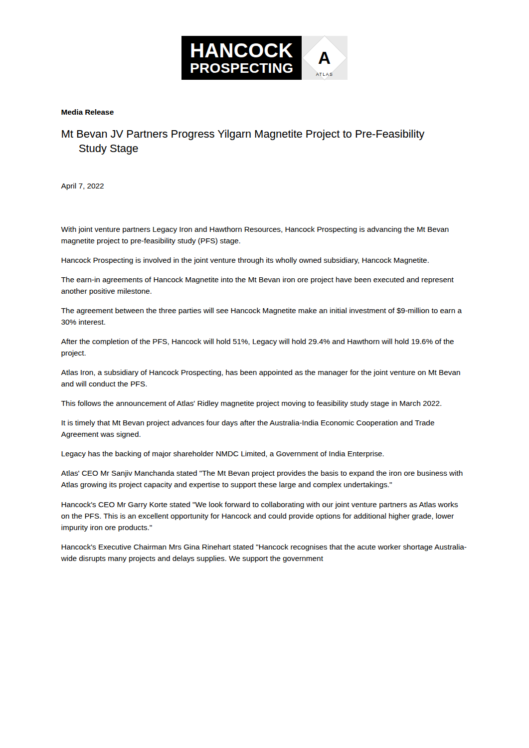HANCOCK PROSPECTING
A
ATLAS
Media Release
Mt Bevan JV Partners Progress Yilgarn Magnetite Project to Pre-FeasibilityStudy Stage
April 7, 2022
With joint venture partners Legacy Iron and Hawthorn Resources, Hancock Prospecting is advancing the Mt Bevan magnetite project to pre-feasibility study (PFS) stage.
Hancock Prospecting is involved in the joint venture through its wholly owned subsidiary, Hancock Magnetite.
The earn-in agreements of Hancock Magnetite into the Mt Bevan iron ore project have been executed and represent another positive milestone.
The agreement between the three parties will see Hancock Magnetite make an initial investment of $9-million to earn a 30% interest.
After the completion of the PFS, Hancock will hold 51%, Legacy will hold 29.4% and Hawthorn will hold 19.6% of the project.
Atlas Iron, a subsidiary of Hancock Prospecting, has been appointed as the manager for the joint venture on Mt Bevan and will conduct the PFS.
This follows the announcement of Atlas' Ridley magnetite project moving to feasibility study stage in March 2022.
It is timely that Mt Bevan project advances four days after the Australia-India Economic Cooperation and Trade Agreement was signed.
Legacy has the backing of major shareholder NMDC Limited, a Government of India Enterprise.
Atlas' CEO Mr Sanjiv Manchanda stated "The Mt Bevan project provides the basis to expand the iron ore business with Atlas growing its project capacity and expertise to support these large and complex undertakings."
Hancock's CEO Mr Garry Korte stated "We look forward to collaborating with our joint venture partners as Atlas works on the PFS. This is an excellent opportunity for Hancock and could provide options for additional higher grade, lower impurity iron ore products."
Hancock's Executive Chairman Mrs Gina Rinehart stated "Hancock recognises that the acute worker shortage Australia-wide disrupts many projects and delays supplies. We support the government